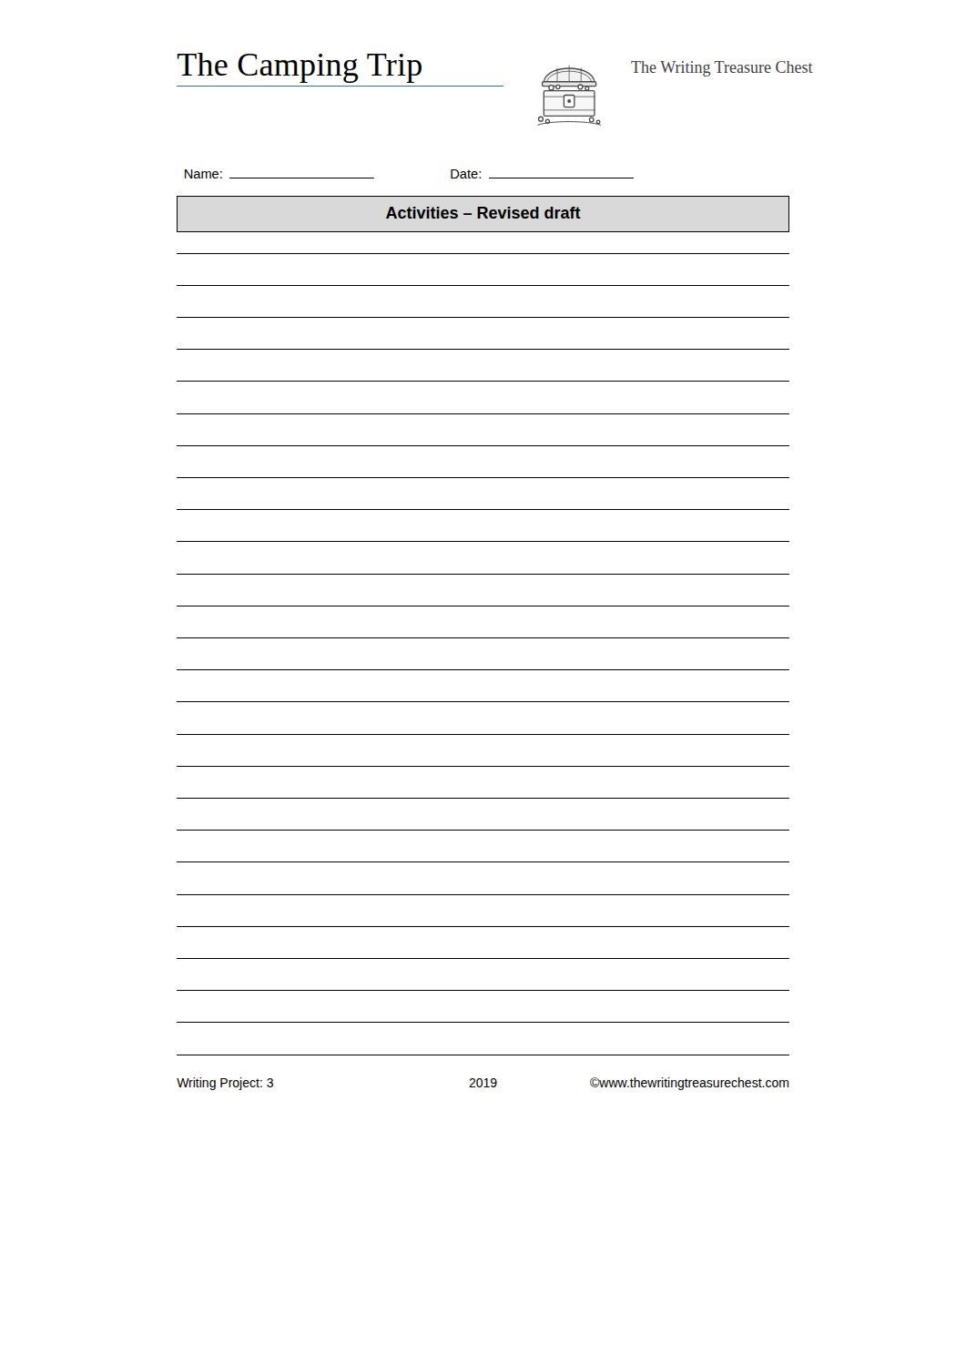The Camping Trip
The Writing Treasure Chest
Name: Date:
Activities – Revised draft
Writing Project: 3
2019
©www.thewritingtreasurechest.com